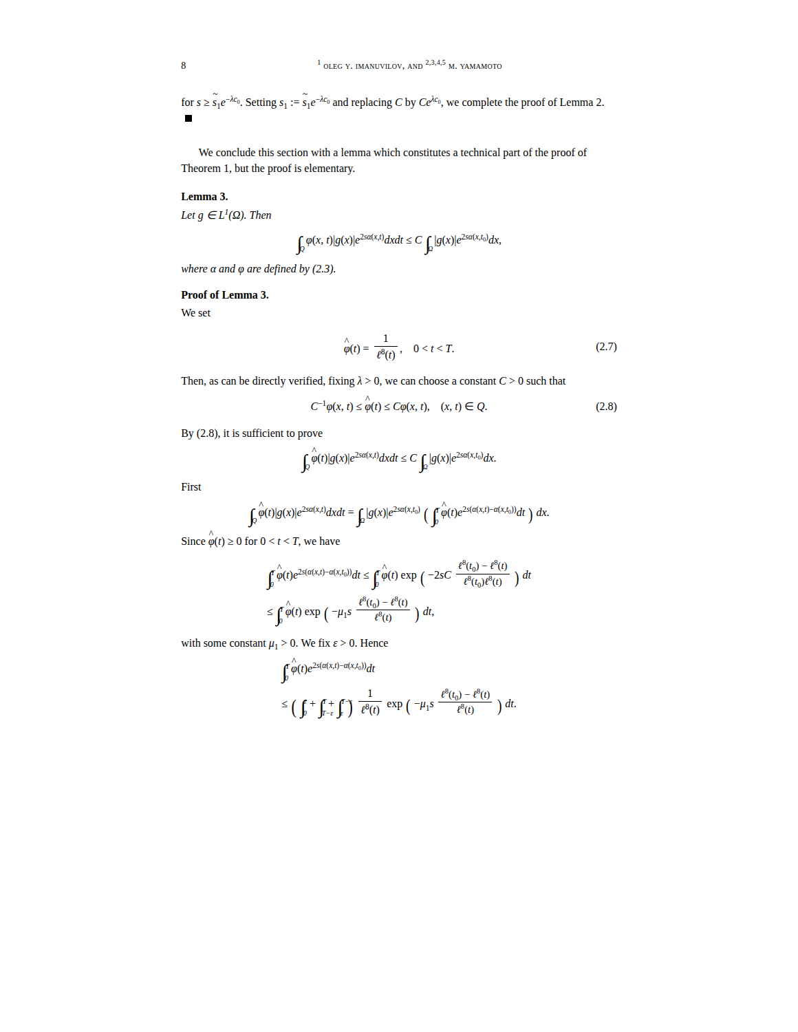8
1 Oleg Y. Imanuvilov, and 2,3,4,5 M. Yamamoto
for s ≥ s1e−λc0. Setting s1 := s1e−λc0 and replacing C by Ceλc0, we complete the proof of Lemma 2.
We conclude this section with a lemma which constitutes a technical part of the proof of Theorem 1, but the proof is elementary.
Lemma 3.
Let g ∈ L1(Ω). Then
∫Q φ(x, t)|g(x)|e2sα(x,t)dxdt ≤ C ∫Ω |g(x)|e2sα(x,t0)dx,
where α and φ are defined by (2.3).
Proof of Lemma 3.
We set
φ(t) = 1 ℓ8(t), 0 < t < T. (2.7)
Then, as can be directly verified, fixing λ > 0, we can choose a constant C > 0 such that
C−1φ(x, t) ≤ φ(t) ≤ Cφ(x, t), (x, t) ∈ Q. (2.8)
By (2.8), it is sufficient to prove
∫Q φ(t)|g(x)|e2sα(x,t)dxdt ≤ C ∫Ω |g(x)|e2sα(x,t0)dx.
First
∫Q φ(t)|g(x)|e2sα(x,t)dxdt = ∫Ω |g(x)|e2sα(x,t0) ( ∫0 T φ(t)e2s(α(x,t)−α(x,t0))dt ) dx.
Since φ(t) ≥ 0 for 0 < t < T, we have
∫0 T φ(t)e2s(α(x,t)−α(x,t0))dt ≤ ∫0 T φ(t) exp ( −2sC ℓ8(t0) − ℓ8(t) ℓ8(t0)ℓ8(t) ) dt
≤ ∫0 T φ(t) exp ( −μ1s ℓ8(t0) − ℓ8(t) ℓ8(t) ) dt,
with some constant μ1 > 0. We fix ε > 0. Hence
∫0 T φ(t)e2s(α(x,t)−α(x,t0))dt
≤ ( ∫0 ε + ∫T−ε T + ∫εT−ε ) 1 ℓ8(t) exp ( −μ1s ℓ8(t0) − ℓ8(t) ℓ8(t) ) dt.